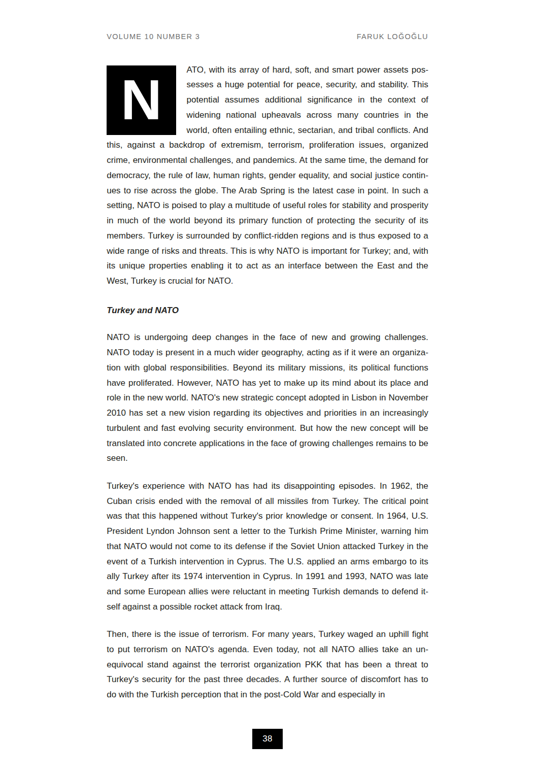Volume 10 Number 3 Faruk Loğoğlu
NATO, with its array of hard, soft, and smart power assets possesses a huge potential for peace, security, and stability. This potential assumes additional significance in the context of widening national upheavals across many countries in the world, often entailing ethnic, sectarian, and tribal conflicts. And this, against a backdrop of extremism, terrorism, proliferation issues, organized crime, environmental challenges, and pandemics. At the same time, the demand for democracy, the rule of law, human rights, gender equality, and social justice continues to rise across the globe. The Arab Spring is the latest case in point. In such a setting, NATO is poised to play a multitude of useful roles for stability and prosperity in much of the world beyond its primary function of protecting the security of its members. Turkey is surrounded by conflict-ridden regions and is thus exposed to a wide range of risks and threats. This is why NATO is important for Turkey; and, with its unique properties enabling it to act as an interface between the East and the West, Turkey is crucial for NATO.
Turkey and NATO
NATO is undergoing deep changes in the face of new and growing challenges. NATO today is present in a much wider geography, acting as if it were an organization with global responsibilities. Beyond its military missions, its political functions have proliferated. However, NATO has yet to make up its mind about its place and role in the new world. NATO's new strategic concept adopted in Lisbon in November 2010 has set a new vision regarding its objectives and priorities in an increasingly turbulent and fast evolving security environment. But how the new concept will be translated into concrete applications in the face of growing challenges remains to be seen.
Turkey's experience with NATO has had its disappointing episodes. In 1962, the Cuban crisis ended with the removal of all missiles from Turkey. The critical point was that this happened without Turkey's prior knowledge or consent. In 1964, U.S. President Lyndon Johnson sent a letter to the Turkish Prime Minister, warning him that NATO would not come to its defense if the Soviet Union attacked Turkey in the event of a Turkish intervention in Cyprus. The U.S. applied an arms embargo to its ally Turkey after its 1974 intervention in Cyprus. In 1991 and 1993, NATO was late and some European allies were reluctant in meeting Turkish demands to defend itself against a possible rocket attack from Iraq.
Then, there is the issue of terrorism. For many years, Turkey waged an uphill fight to put terrorism on NATO's agenda. Even today, not all NATO allies take an unequivocal stand against the terrorist organization PKK that has been a threat to Turkey's security for the past three decades. A further source of discomfort has to do with the Turkish perception that in the post-Cold War and especially in
38